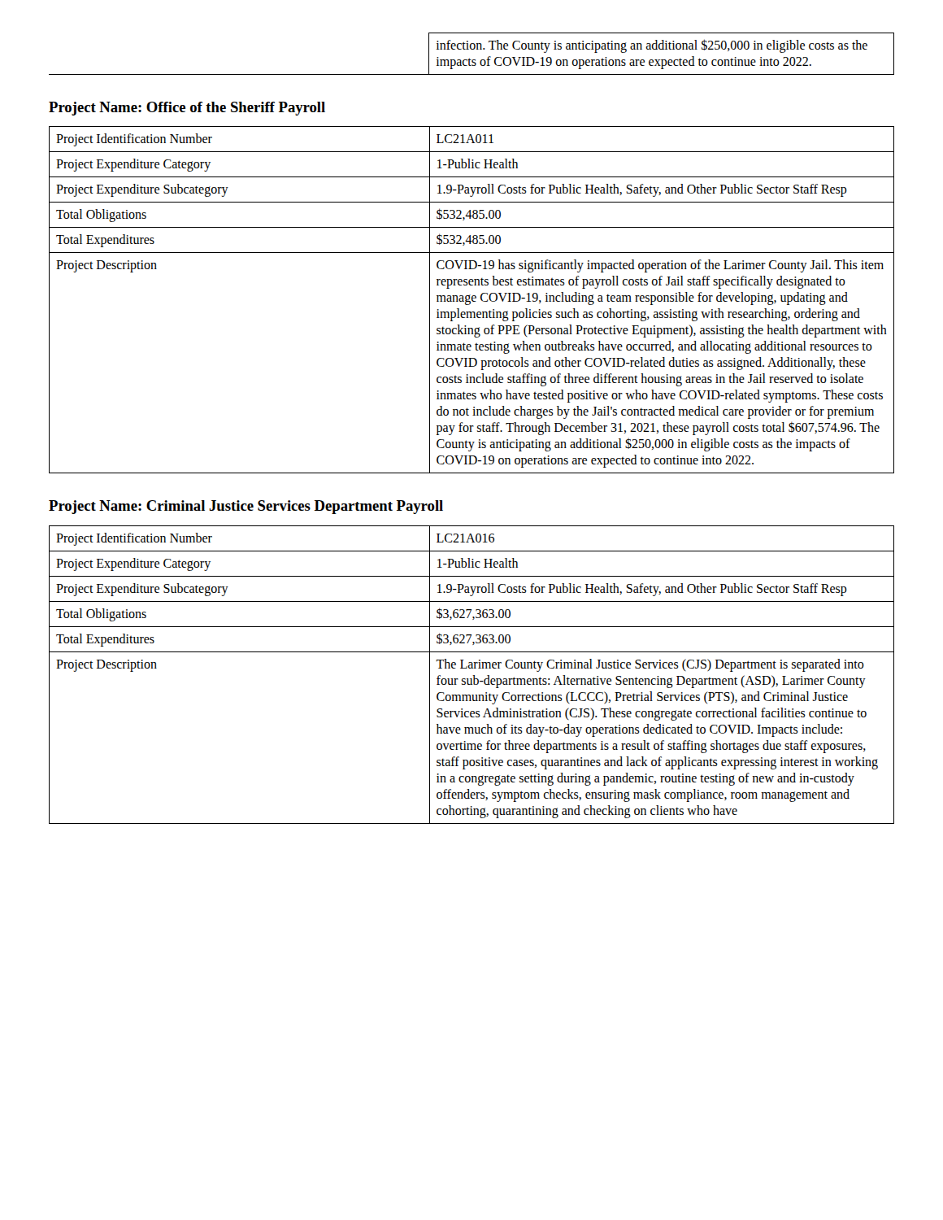| | infection. The County is anticipating an additional $250,000 in eligible costs as the impacts of COVID-19 on operations are expected to continue into 2022. |
Project Name: Office of the Sheriff Payroll
| Project Identification Number | LC21A011 |
| Project Expenditure Category | 1-Public Health |
| Project Expenditure Subcategory | 1.9-Payroll Costs for Public Health, Safety, and Other Public Sector Staff Resp |
| Total Obligations | $532,485.00 |
| Total Expenditures | $532,485.00 |
| Project Description | COVID-19 has significantly impacted operation of the Larimer County Jail. This item represents best estimates of payroll costs of Jail staff specifically designated to manage COVID-19, including a team responsible for developing, updating and implementing policies such as cohorting, assisting with researching, ordering and stocking of PPE (Personal Protective Equipment), assisting the health department with inmate testing when outbreaks have occurred, and allocating additional resources to COVID protocols and other COVID-related duties as assigned. Additionally, these costs include staffing of three different housing areas in the Jail reserved to isolate inmates who have tested positive or who have COVID-related symptoms. These costs do not include charges by the Jail's contracted medical care provider or for premium pay for staff. Through December 31, 2021, these payroll costs total $607,574.96. The County is anticipating an additional $250,000 in eligible costs as the impacts of COVID-19 on operations are expected to continue into 2022. |
Project Name: Criminal Justice Services Department Payroll
| Project Identification Number | LC21A016 |
| Project Expenditure Category | 1-Public Health |
| Project Expenditure Subcategory | 1.9-Payroll Costs for Public Health, Safety, and Other Public Sector Staff Resp |
| Total Obligations | $3,627,363.00 |
| Total Expenditures | $3,627,363.00 |
| Project Description | The Larimer County Criminal Justice Services (CJS) Department is separated into four sub-departments: Alternative Sentencing Department (ASD), Larimer County Community Corrections (LCCC), Pretrial Services (PTS), and Criminal Justice Services Administration (CJS). These congregate correctional facilities continue to have much of its day-to-day operations dedicated to COVID. Impacts include: overtime for three departments is a result of staffing shortages due staff exposures, staff positive cases, quarantines and lack of applicants expressing interest in working in a congregate setting during a pandemic, routine testing of new and in-custody offenders, symptom checks, ensuring mask compliance, room management and cohorting, quarantining and checking on clients who have |